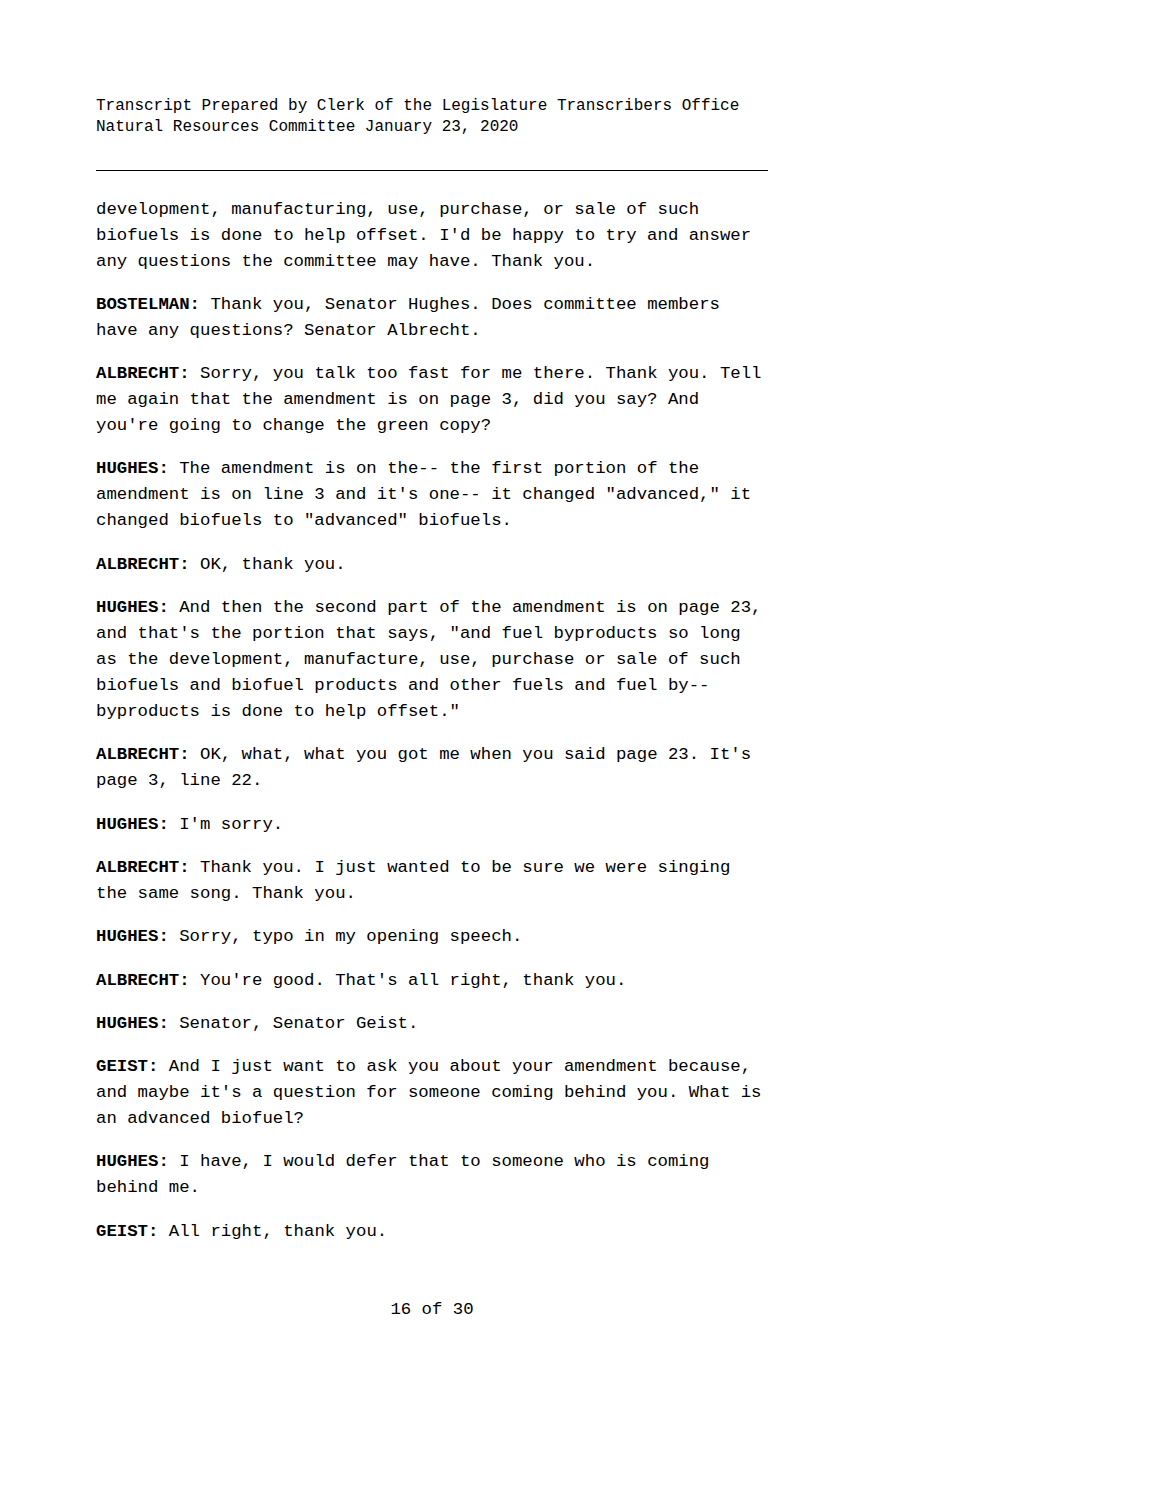Transcript Prepared by Clerk of the Legislature Transcribers Office Natural Resources Committee January 23, 2020
development, manufacturing, use, purchase, or sale of such biofuels is done to help offset. I'd be happy to try and answer any questions the committee may have. Thank you.
BOSTELMAN: Thank you, Senator Hughes. Does committee members have any questions? Senator Albrecht.
ALBRECHT: Sorry, you talk too fast for me there. Thank you. Tell me again that the amendment is on page 3, did you say? And you're going to change the green copy?
HUGHES: The amendment is on the-- the first portion of the amendment is on line 3 and it's one-- it changed "advanced," it changed biofuels to "advanced" biofuels.
ALBRECHT: OK, thank you.
HUGHES: And then the second part of the amendment is on page 23, and that's the portion that says, "and fuel byproducts so long as the development, manufacture, use, purchase or sale of such biofuels and biofuel products and other fuels and fuel by-- byproducts is done to help offset."
ALBRECHT: OK, what, what you got me when you said page 23. It's page 3, line 22.
HUGHES: I'm sorry.
ALBRECHT: Thank you. I just wanted to be sure we were singing the same song. Thank you.
HUGHES: Sorry, typo in my opening speech.
ALBRECHT: You're good. That's all right, thank you.
HUGHES: Senator, Senator Geist.
GEIST: And I just want to ask you about your amendment because, and maybe it's a question for someone coming behind you. What is an advanced biofuel?
HUGHES: I have, I would defer that to someone who is coming behind me.
GEIST: All right, thank you.
16 of 30